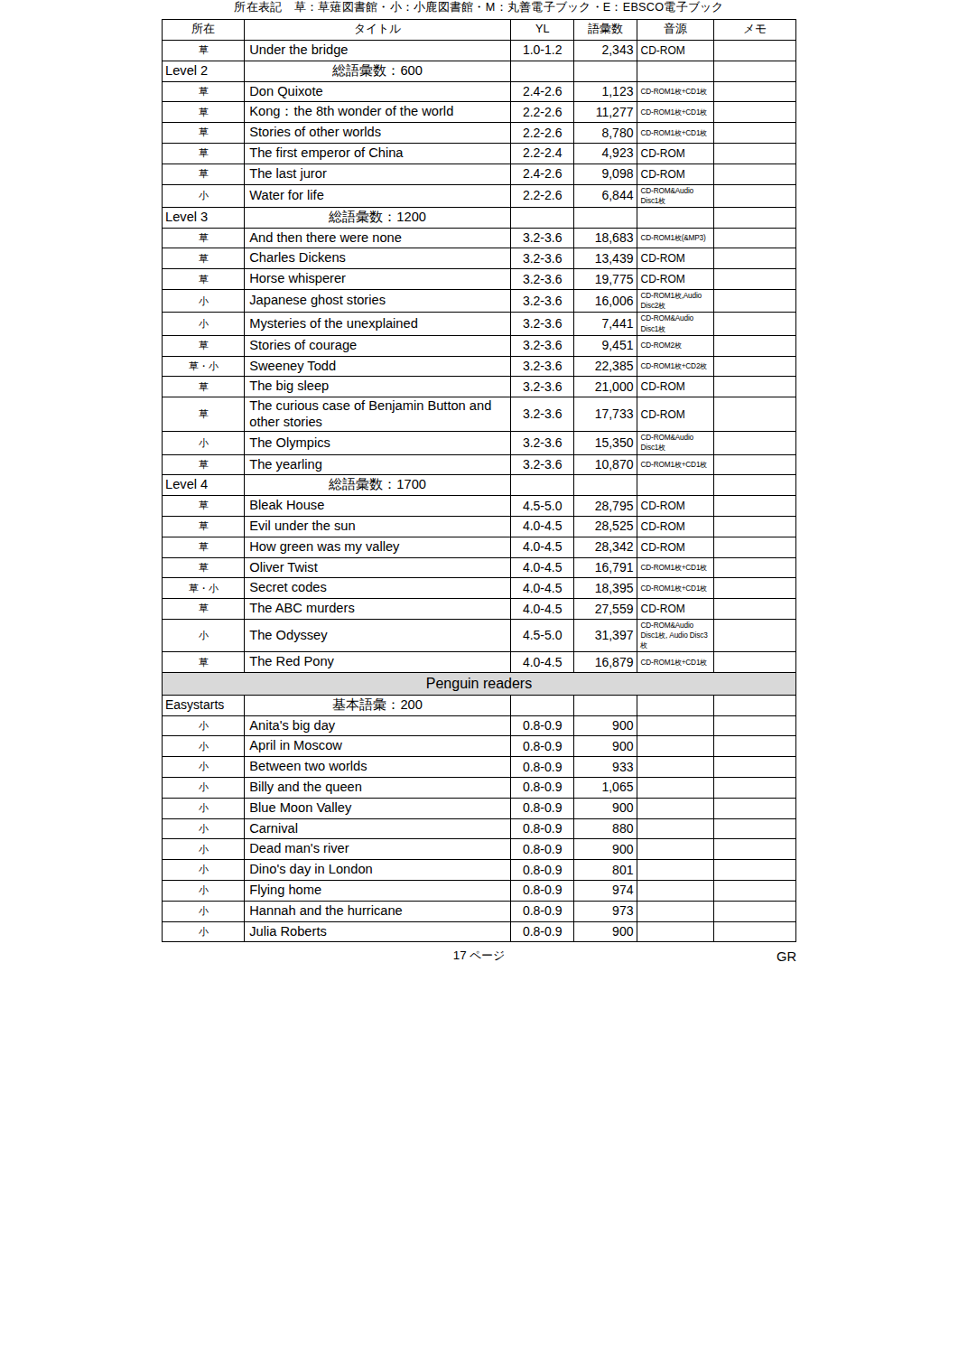所在表記　草：草薙図書館・小：小鹿図書館・M：丸善電子ブック・E：EBSCO電子ブック
| 所在 | タイトル | YL | 語彙数 | 音源 | メモ |
| --- | --- | --- | --- | --- | --- |
| 草 | Under the bridge | 1.0-1.2 | 2,343 | CD-ROM | |
| Level 2 | 総語彙数：600 | | | | |
| 草 | Don Quixote | 2.4-2.6 | 1,123 | CD-ROM1枚+CD1枚 | |
| 草 | Kong：the 8th wonder of the world | 2.2-2.6 | 11,277 | CD-ROM1枚+CD1枚 | |
| 草 | Stories of other worlds | 2.2-2.6 | 8,780 | CD-ROM1枚+CD1枚 | |
| 草 | The first emperor of China | 2.2-2.4 | 4,923 | CD-ROM | |
| 草 | The last juror | 2.4-2.6 | 9,098 | CD-ROM | |
| 小 | Water for life | 2.2-2.6 | 6,844 | CD-ROM&Audio Disc1枚 | |
| Level 3 | 総語彙数：1200 | | | | |
| 草 | And then there were none | 3.2-3.6 | 18,683 | CD-ROM1枚(&MP3) | |
| 草 | Charles Dickens | 3.2-3.6 | 13,439 | CD-ROM | |
| 草 | Horse whisperer | 3.2-3.6 | 19,775 | CD-ROM | |
| 小 | Japanese ghost stories | 3.2-3.6 | 16,006 | CD-ROM1枚,Audio Disc2枚 | |
| 小 | Mysteries of the unexplained | 3.2-3.6 | 7,441 | CD-ROM&Audio Disc1枚 | |
| 草 | Stories of courage | 3.2-3.6 | 9,451 | CD-ROM2枚 | |
| 草・小 | Sweeney Todd | 3.2-3.6 | 22,385 | CD-ROM1枚+CD2枚 | |
| 草 | The big sleep | 3.2-3.6 | 21,000 | CD-ROM | |
| 草 | The curious case of Benjamin Button and other stories | 3.2-3.6 | 17,733 | CD-ROM | |
| 小 | The Olympics | 3.2-3.6 | 15,350 | CD-ROM&Audio Disc1枚 | |
| 草 | The yearling | 3.2-3.6 | 10,870 | CD-ROM1枚+CD1枚 | |
| Level 4 | 総語彙数：1700 | | | | |
| 草 | Bleak House | 4.5-5.0 | 28,795 | CD-ROM | |
| 草 | Evil under the sun | 4.0-4.5 | 28,525 | CD-ROM | |
| 草 | How green was my valley | 4.0-4.5 | 28,342 | CD-ROM | |
| 草 | Oliver Twist | 4.0-4.5 | 16,791 | CD-ROM1枚+CD1枚 | |
| 草・小 | Secret codes | 4.0-4.5 | 18,395 | CD-ROM1枚+CD1枚 | |
| 草 | The ABC murders | 4.0-4.5 | 27,559 | CD-ROM | |
| 小 | The Odyssey | 4.5-5.0 | 31,397 | CD-ROM&Audio Disc1枚, Audio Disc3枚 | |
| 草 | The Red Pony | 4.0-4.5 | 16,879 | CD-ROM1枚+CD1枚 | |
| Penguin readers |
| Easystarts | 基本語彙：200 | | | | |
| 小 | Anita's big day | 0.8-0.9 | 900 | | |
| 小 | April in Moscow | 0.8-0.9 | 900 | | |
| 小 | Between two worlds | 0.8-0.9 | 933 | | |
| 小 | Billy and the queen | 0.8-0.9 | 1,065 | | |
| 小 | Blue Moon Valley | 0.8-0.9 | 900 | | |
| 小 | Carnival | 0.8-0.9 | 880 | | |
| 小 | Dead man's river | 0.8-0.9 | 900 | | |
| 小 | Dino's day in London | 0.8-0.9 | 801 | | |
| 小 | Flying home | 0.8-0.9 | 974 | | |
| 小 | Hannah and the hurricane | 0.8-0.9 | 973 | | |
| 小 | Julia Roberts | 0.8-0.9 | 900 | | |
17 ページ
GR